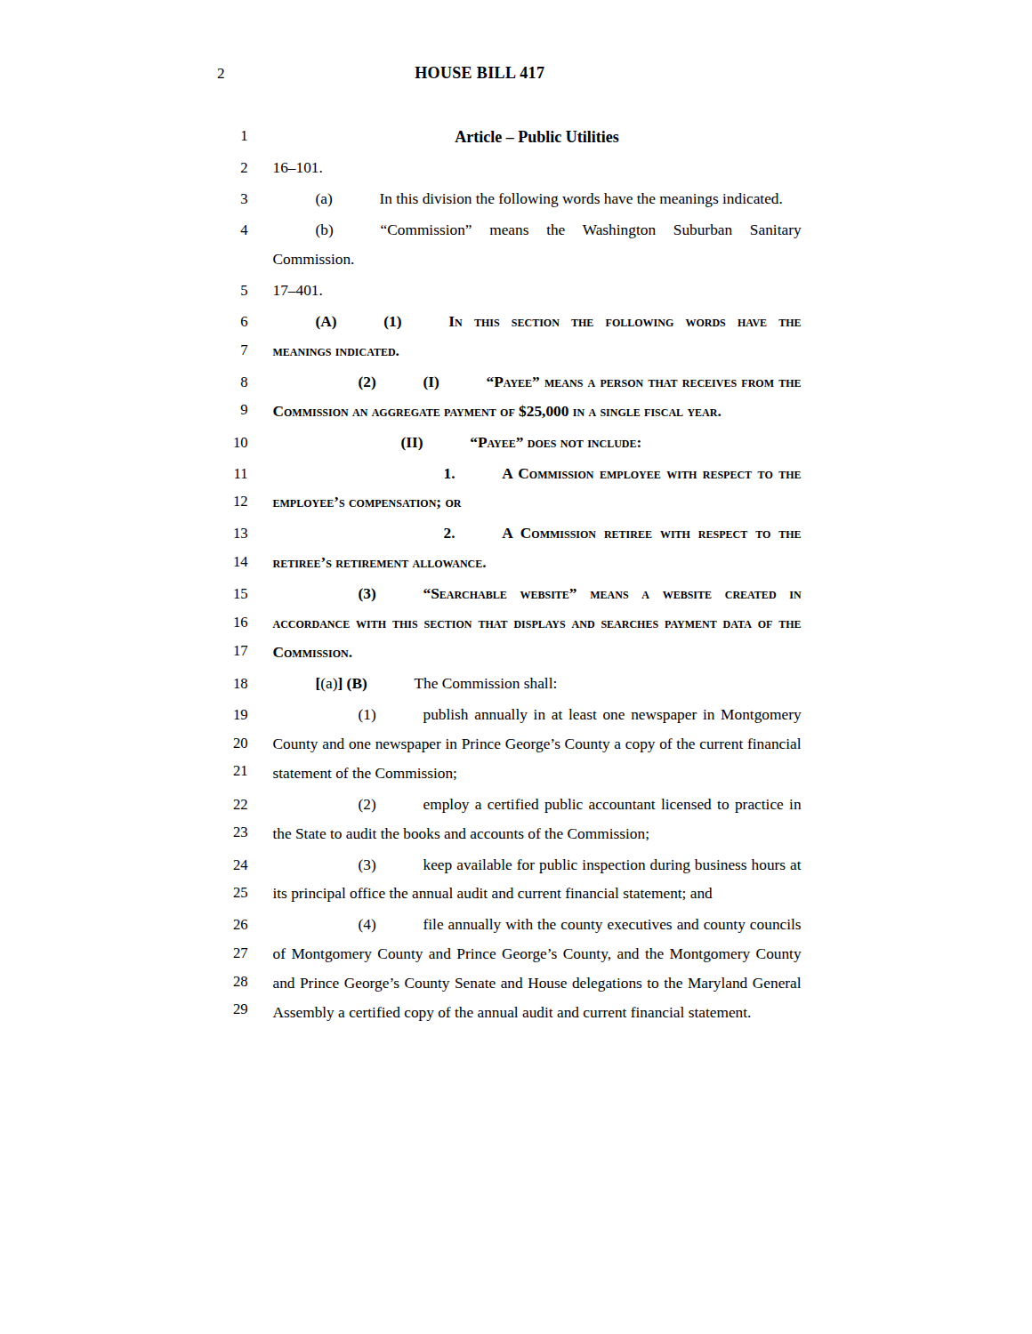2
HOUSE BILL 417
| 1 | Article – Public Utilities |
| 2 | 16–101. |
| 3 | (a) In this division the following words have the meanings indicated. |
| 4 | (b) “Commission” means the Washington Suburban Sanitary Commission. |
| 5 | 17–401. |
| 6 7 | (A) (1) In this section the following words have the meanings indicated. |
| 8 9 | (2) (I) “Payee” means a person that receives from the Commission an aggregate payment of $25,000 in a single fiscal year. |
| 10 | (II) “Payee” does not include: |
| 11 12 | 1. A Commission employee with respect to the employee’s compensation; or |
| 13 14 | 2. A Commission retiree with respect to the retiree’s retirement allowance. |
| 15 16 17 | (3) “Searchable website” means a website created in accordance with this section that displays and searches payment data of the Commission. |
| 18 | [ (a) ] (B) The Commission shall: |
| 19 20 21 | (1) publish annually in at least one newspaper in Montgomery County and one newspaper in Prince George’s County a copy of the current financial statement of the Commission; |
| 22 23 | (2) employ a certified public accountant licensed to practice in the State to audit the books and accounts of the Commission; |
| 24 25 | (3) keep available for public inspection during business hours at its principal office the annual audit and current financial statement; and |
| 26 27 28 29 | (4) file annually with the county executives and county councils of Montgomery County and Prince George’s County, and the Montgomery County and Prince George’s County Senate and House delegations to the Maryland General Assembly a certified copy of the annual audit and current financial statement. |